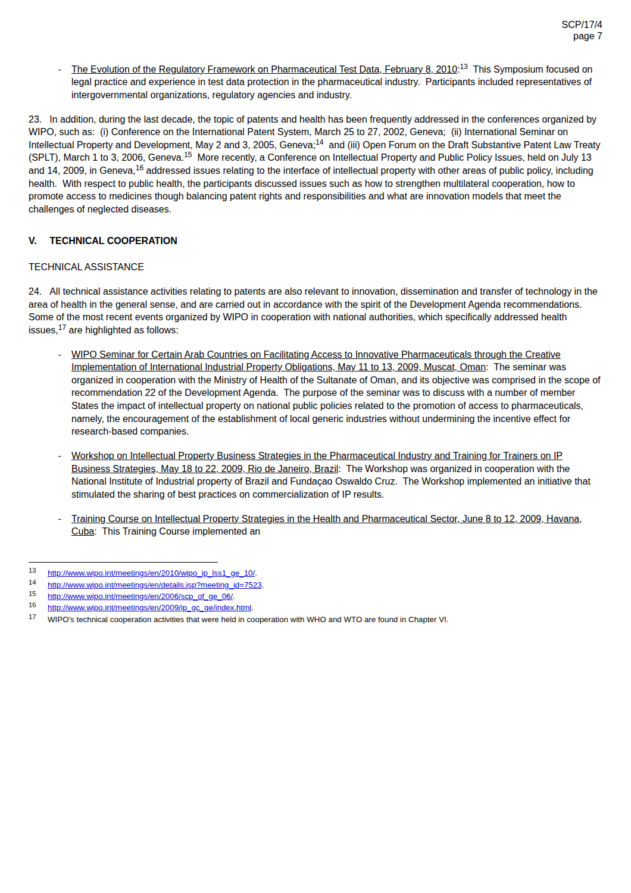SCP/17/4 page 7
- The Evolution of the Regulatory Framework on Pharmaceutical Test Data, February 8, 2010:13 This Symposium focused on legal practice and experience in test data protection in the pharmaceutical industry. Participants included representatives of intergovernmental organizations, regulatory agencies and industry.
23. In addition, during the last decade, the topic of patents and health has been frequently addressed in the conferences organized by WIPO, such as: (i) Conference on the International Patent System, March 25 to 27, 2002, Geneva; (ii) International Seminar on Intellectual Property and Development, May 2 and 3, 2005, Geneva;14 and (iii) Open Forum on the Draft Substantive Patent Law Treaty (SPLT), March 1 to 3, 2006, Geneva.15 More recently, a Conference on Intellectual Property and Public Policy Issues, held on July 13 and 14, 2009, in Geneva,16 addressed issues relating to the interface of intellectual property with other areas of public policy, including health. With respect to public health, the participants discussed issues such as how to strengthen multilateral cooperation, how to promote access to medicines though balancing patent rights and responsibilities and what are innovation models that meet the challenges of neglected diseases.
V. TECHNICAL COOPERATION
TECHNICAL ASSISTANCE
24. All technical assistance activities relating to patents are also relevant to innovation, dissemination and transfer of technology in the area of health in the general sense, and are carried out in accordance with the spirit of the Development Agenda recommendations. Some of the most recent events organized by WIPO in cooperation with national authorities, which specifically addressed health issues,17 are highlighted as follows:
- WIPO Seminar for Certain Arab Countries on Facilitating Access to Innovative Pharmaceuticals through the Creative Implementation of International Industrial Property Obligations, May 11 to 13, 2009, Muscat, Oman: The seminar was organized in cooperation with the Ministry of Health of the Sultanate of Oman, and its objective was comprised in the scope of recommendation 22 of the Development Agenda. The purpose of the seminar was to discuss with a number of member States the impact of intellectual property on national public policies related to the promotion of access to pharmaceuticals, namely, the encouragement of the establishment of local generic industries without undermining the incentive effect for research-based companies.
- Workshop on Intellectual Property Business Strategies in the Pharmaceutical Industry and Training for Trainers on IP Business Strategies, May 18 to 22, 2009, Rio de Janeiro, Brazil: The Workshop was organized in cooperation with the National Institute of Industrial property of Brazil and Fundaçao Oswaldo Cruz. The Workshop implemented an initiative that stimulated the sharing of best practices on commercialization of IP results.
- Training Course on Intellectual Property Strategies in the Health and Pharmaceutical Sector, June 8 to 12, 2009, Havana, Cuba: This Training Course implemented an
http://www.wipo.int/meetings/en/2010/wipo_ip_lss1_ge_10/.
http://www.wipo.int/meetings/en/details.jsp?meeting_id=7523.
http://www.wipo.int/meetings/en/2006/scp_of_ge_06/.
http://www.wipo.int/meetings/en/2009/ip_gc_ge/index.html.
WIPO's technical cooperation activities that were held in cooperation with WHO and WTO are found in Chapter VI.